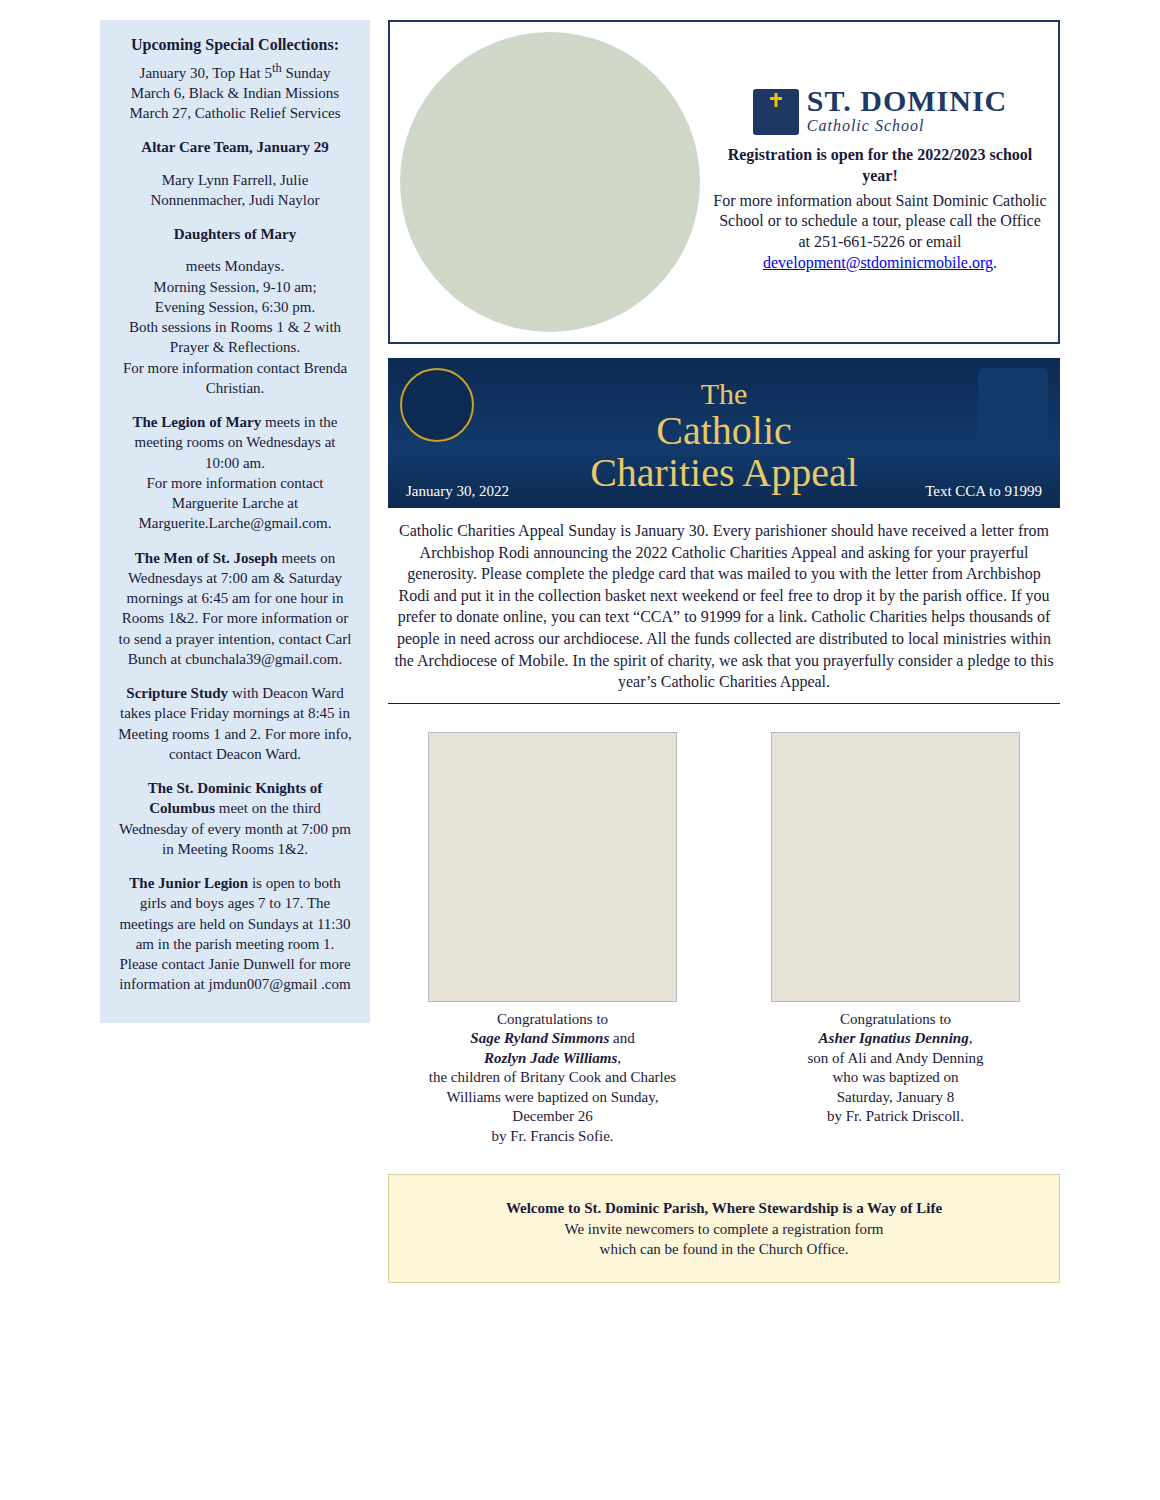Upcoming Special Collections:
January 30, Top Hat 5th Sunday
March 6, Black & Indian Missions
March 27, Catholic Relief Services
Altar Care Team, January 29
Mary Lynn Farrell, Julie Nonnenmacher, Judi Naylor
Daughters of Mary
meets Mondays.
Morning Session, 9-10 am;
Evening Session, 6:30 pm.
Both sessions in Rooms 1 & 2 with Prayer & Reflections.
For more information contact Brenda Christian.
The Legion of Mary meets in the meeting rooms on Wednesdays at 10:00 am.
For more information contact Marguerite Larche at Marguerite.Larche@gmail.com.
The Men of St. Joseph meets on Wednesdays at 7:00 am & Saturday mornings at 6:45 am for one hour in Rooms 1&2. For more information or to send a prayer intention, contact Carl Bunch at cbunchala39@gmail.com.
Scripture Study with Deacon Ward takes place Friday mornings at 8:45 in Meeting rooms 1 and 2. For more info, contact Deacon Ward.
The St. Dominic Knights of Columbus meet on the third Wednesday of every month at 7:00 pm in Meeting Rooms 1&2.
The Junior Legion is open to both girls and boys ages 7 to 17. The meetings are held on Sundays at 11:30 am in the parish meeting room 1. Please contact Janie Dunwell for more information at jmdun007@gmail .com
ST. DOMINIC
Catholic School
Registration is open for the 2022/2023 school year!
For more information about Saint Dominic Catholic School or to schedule a tour, please call the Office at 251-661-5226 or email development@stdominicmobile.org.
The Catholic
Charities Appeal
January 30, 2022 Text CCA to 91999
Catholic Charities Appeal Sunday is January 30. Every parishioner should have received a letter from Archbishop Rodi announcing the 2022 Catholic Charities Appeal and asking for your prayerful generosity. Please complete the pledge card that was mailed to you with the letter from Archbishop Rodi and put it in the collection basket next weekend or feel free to drop it by the parish office. If you prefer to donate online, you can text “CCA” to 91999 for a link. Catholic Charities helps thousands of people in need across our archdiocese. All the funds collected are distributed to local ministries within the Archdiocese of Mobile. In the spirit of charity, we ask that you prayerfully consider a pledge to this year’s Catholic Charities Appeal.
Congratulations to
Sage Ryland Simmons and
Rozlyn Jade Williams,
the children of Britany Cook and Charles Williams were baptized on Sunday, December 26
by Fr. Francis Sofie.
Congratulations to
Asher Ignatius Denning,
son of Ali and Andy Denning
who was baptized on
Saturday, January 8
by Fr. Patrick Driscoll.
Welcome to St. Dominic Parish, Where Stewardship is a Way of Life
We invite newcomers to complete a registration form
which can be found in the Church Office.